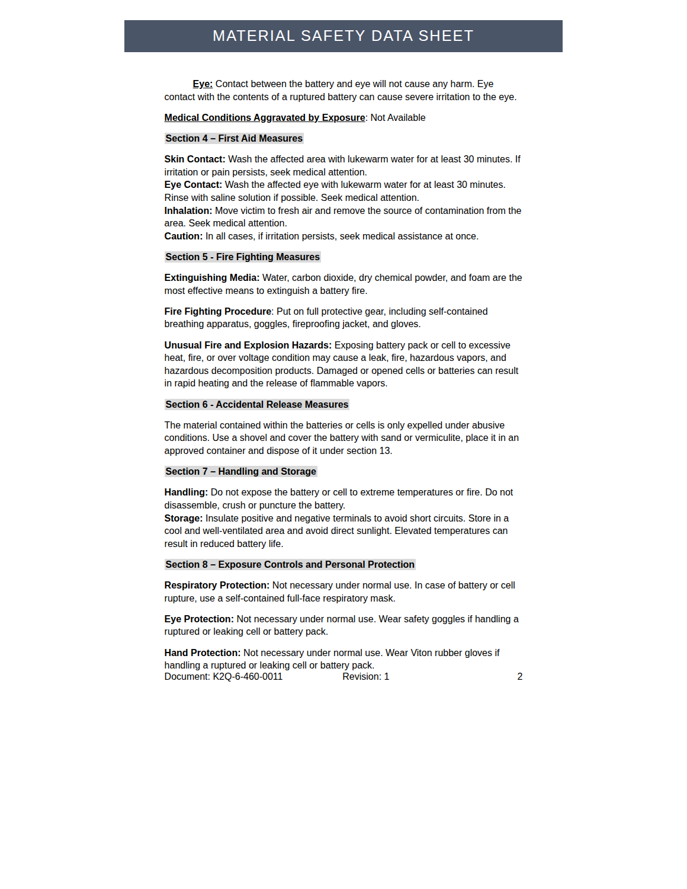MATERIAL SAFETY DATA SHEET
Eye: Contact between the battery and eye will not cause any harm. Eye contact with the contents of a ruptured battery can cause severe irritation to the eye.
Medical Conditions Aggravated by Exposure: Not Available
Section 4 – First Aid Measures
Skin Contact: Wash the affected area with lukewarm water for at least 30 minutes. If irritation or pain persists, seek medical attention.
Eye Contact: Wash the affected eye with lukewarm water for at least 30 minutes. Rinse with saline solution if possible. Seek medical attention.
Inhalation: Move victim to fresh air and remove the source of contamination from the area. Seek medical attention.
Caution: In all cases, if irritation persists, seek medical assistance at once.
Section 5 - Fire Fighting Measures
Extinguishing Media: Water, carbon dioxide, dry chemical powder, and foam are the most effective means to extinguish a battery fire.
Fire Fighting Procedure: Put on full protective gear, including self-contained breathing apparatus, goggles, fireproofing jacket, and gloves.
Unusual Fire and Explosion Hazards: Exposing battery pack or cell to excessive heat, fire, or over voltage condition may cause a leak, fire, hazardous vapors, and hazardous decomposition products. Damaged or opened cells or batteries can result in rapid heating and the release of flammable vapors.
Section 6 - Accidental Release Measures
The material contained within the batteries or cells is only expelled under abusive conditions. Use a shovel and cover the battery with sand or vermiculite, place it in an approved container and dispose of it under section 13.
Section 7 – Handling and Storage
Handling: Do not expose the battery or cell to extreme temperatures or fire. Do not disassemble, crush or puncture the battery.
Storage: Insulate positive and negative terminals to avoid short circuits. Store in a cool and well-ventilated area and avoid direct sunlight. Elevated temperatures can result in reduced battery life.
Section 8 – Exposure Controls and Personal Protection
Respiratory Protection: Not necessary under normal use. In case of battery or cell rupture, use a self-contained full-face respiratory mask.
Eye Protection: Not necessary under normal use. Wear safety goggles if handling a ruptured or leaking cell or battery pack.
Hand Protection: Not necessary under normal use. Wear Viton rubber gloves if handling a ruptured or leaking cell or battery pack.
Document: K2Q-6-460-0011 Revision: 1 2